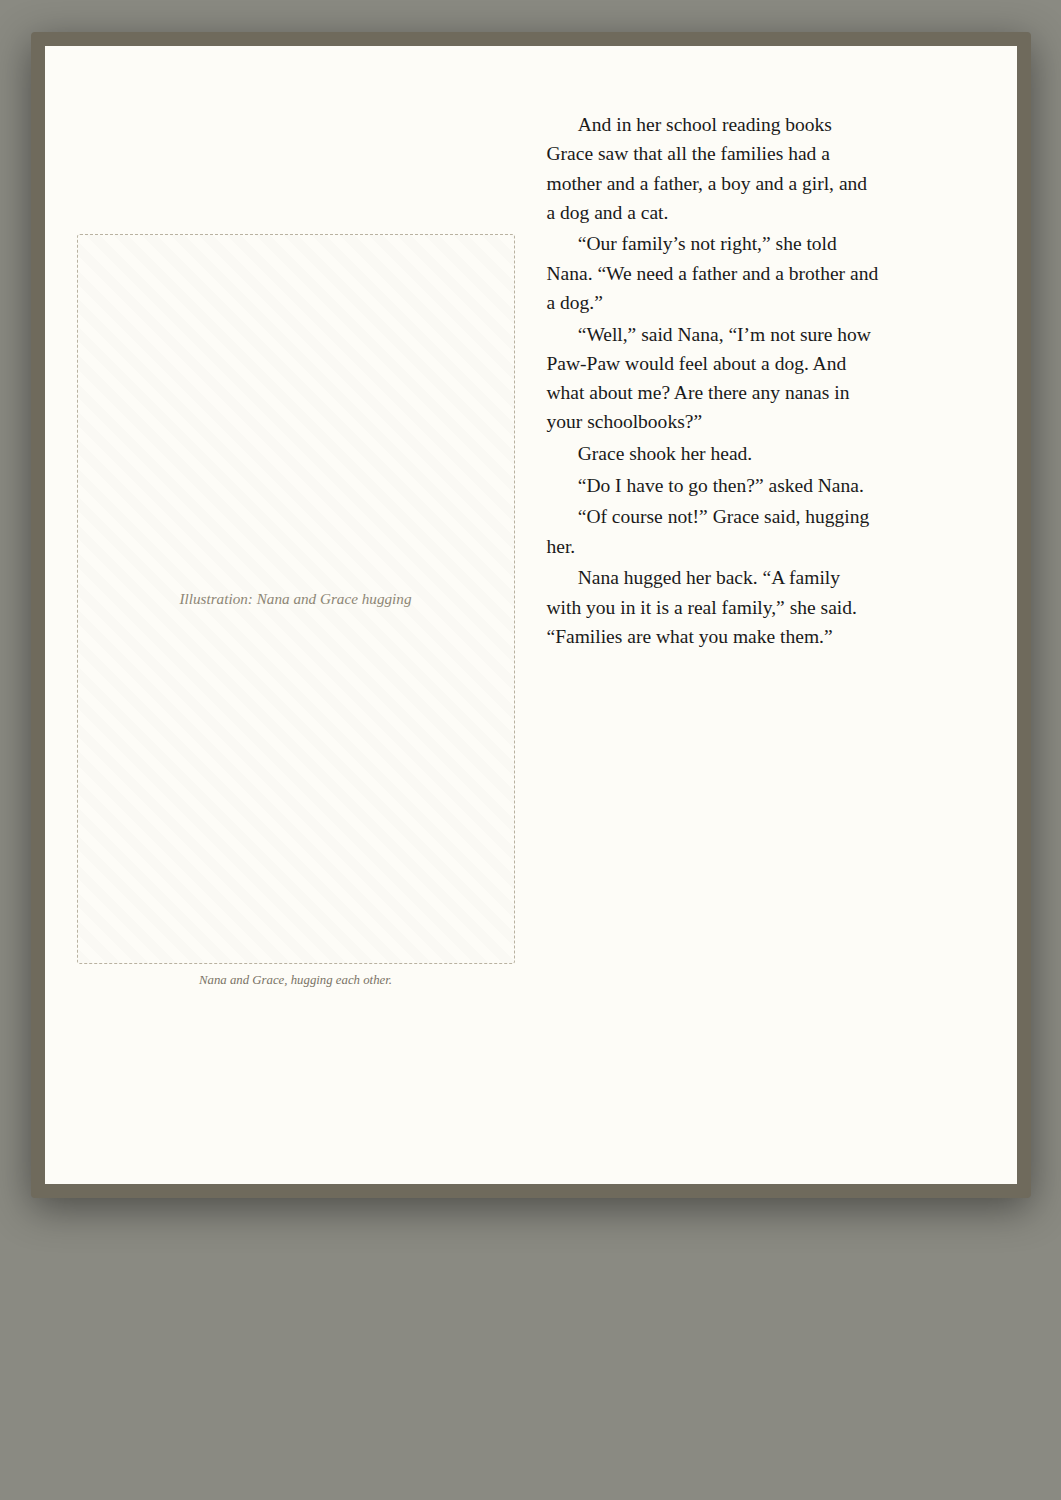Illustration: Nana and Grace hugging
Nana and Grace, hugging each other.
And in her school reading books Grace saw that all the families had a mother and a father, a boy and a girl, and a dog and a cat.
“Our family’s not right,” she told Nana. “We need a father and a brother and a dog.”
“Well,” said Nana, “I’m not sure how Paw-Paw would feel about a dog. And what about me? Are there any nanas in your schoolbooks?”
Grace shook her head.
“Do I have to go then?” asked Nana.
“Of course not!” Grace said, hugging her.
Nana hugged her back. “A family with you in it is a real family,” she said. “Families are what you make them.”